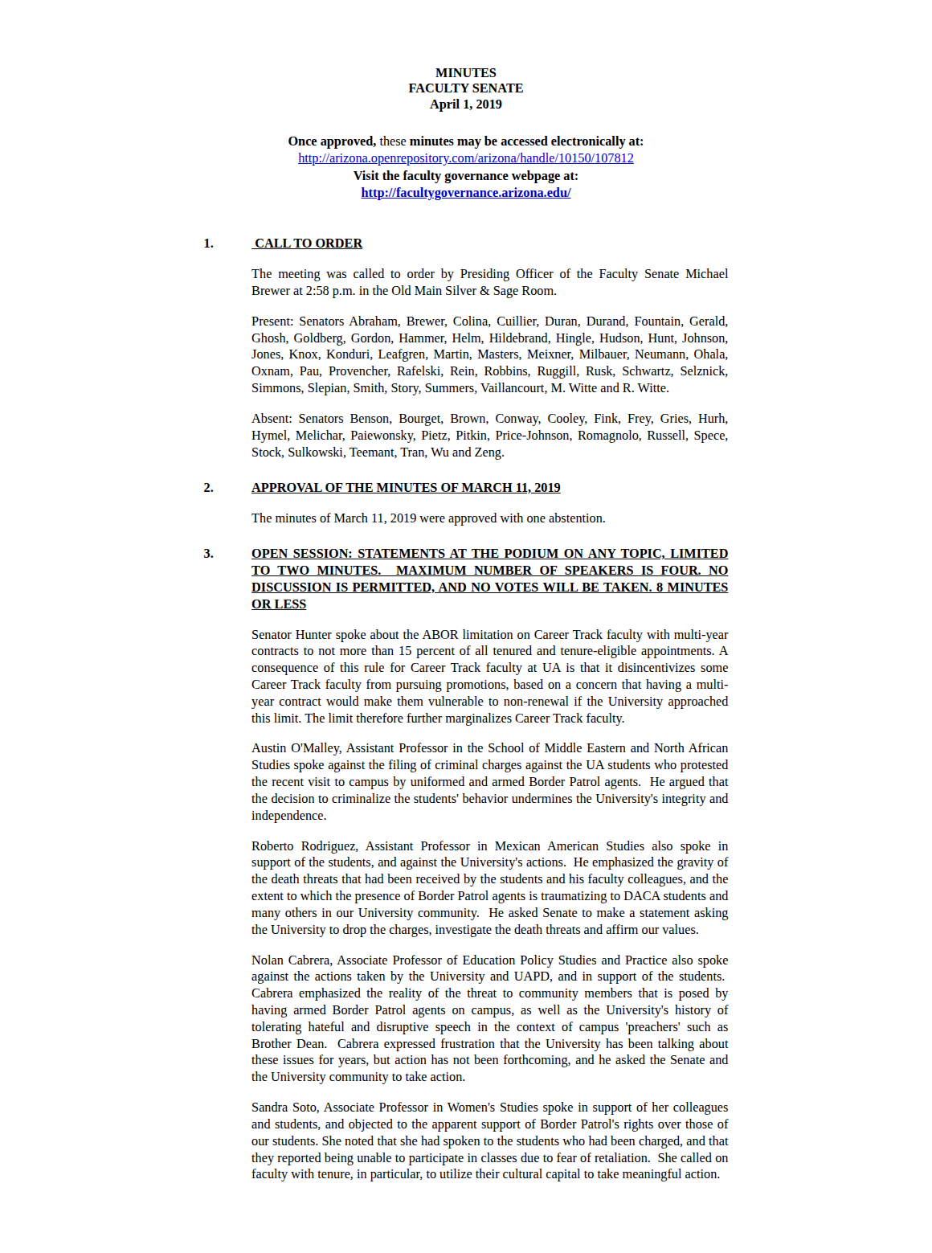MINUTES
FACULTY SENATE
April 1, 2019
Once approved, these minutes may be accessed electronically at:
http://arizona.openrepository.com/arizona/handle/10150/107812
Visit the faculty governance webpage at:
http://facultygovernance.arizona.edu/
1.
CALL TO ORDER
The meeting was called to order by Presiding Officer of the Faculty Senate Michael Brewer at 2:58 p.m. in the Old Main Silver & Sage Room.
Present: Senators Abraham, Brewer, Colina, Cuillier, Duran, Durand, Fountain, Gerald, Ghosh, Goldberg, Gordon, Hammer, Helm, Hildebrand, Hingle, Hudson, Hunt, Johnson, Jones, Knox, Konduri, Leafgren, Martin, Masters, Meixner, Milbauer, Neumann, Ohala, Oxnam, Pau, Provencher, Rafelski, Rein, Robbins, Ruggill, Rusk, Schwartz, Selznick, Simmons, Slepian, Smith, Story, Summers, Vaillancourt, M. Witte and R. Witte.
Absent: Senators Benson, Bourget, Brown, Conway, Cooley, Fink, Frey, Gries, Hurh, Hymel, Melichar, Paiewonsky, Pietz, Pitkin, Price-Johnson, Romagnolo, Russell, Spece, Stock, Sulkowski, Teemant, Tran, Wu and Zeng.
2.
APPROVAL OF THE MINUTES OF MARCH 11, 2019
The minutes of March 11, 2019 were approved with one abstention.
3.
OPEN SESSION: STATEMENTS AT THE PODIUM ON ANY TOPIC, LIMITED TO TWO MINUTES. MAXIMUM NUMBER OF SPEAKERS IS FOUR. NO DISCUSSION IS PERMITTED, AND NO VOTES WILL BE TAKEN. 8 MINUTES OR LESS
Senator Hunter spoke about the ABOR limitation on Career Track faculty with multi-year contracts to not more than 15 percent of all tenured and tenure-eligible appointments. A consequence of this rule for Career Track faculty at UA is that it disincentivizes some Career Track faculty from pursuing promotions, based on a concern that having a multi-year contract would make them vulnerable to non-renewal if the University approached this limit. The limit therefore further marginalizes Career Track faculty.
Austin O'Malley, Assistant Professor in the School of Middle Eastern and North African Studies spoke against the filing of criminal charges against the UA students who protested the recent visit to campus by uniformed and armed Border Patrol agents. He argued that the decision to criminalize the students' behavior undermines the University's integrity and independence.
Roberto Rodriguez, Assistant Professor in Mexican American Studies also spoke in support of the students, and against the University's actions. He emphasized the gravity of the death threats that had been received by the students and his faculty colleagues, and the extent to which the presence of Border Patrol agents is traumatizing to DACA students and many others in our University community. He asked Senate to make a statement asking the University to drop the charges, investigate the death threats and affirm our values.
Nolan Cabrera, Associate Professor of Education Policy Studies and Practice also spoke against the actions taken by the University and UAPD, and in support of the students. Cabrera emphasized the reality of the threat to community members that is posed by having armed Border Patrol agents on campus, as well as the University's history of tolerating hateful and disruptive speech in the context of campus 'preachers' such as Brother Dean. Cabrera expressed frustration that the University has been talking about these issues for years, but action has not been forthcoming, and he asked the Senate and the University community to take action.
Sandra Soto, Associate Professor in Women's Studies spoke in support of her colleagues and students, and objected to the apparent support of Border Patrol's rights over those of our students. She noted that she had spoken to the students who had been charged, and that they reported being unable to participate in classes due to fear of retaliation. She called on faculty with tenure, in particular, to utilize their cultural capital to take meaningful action.